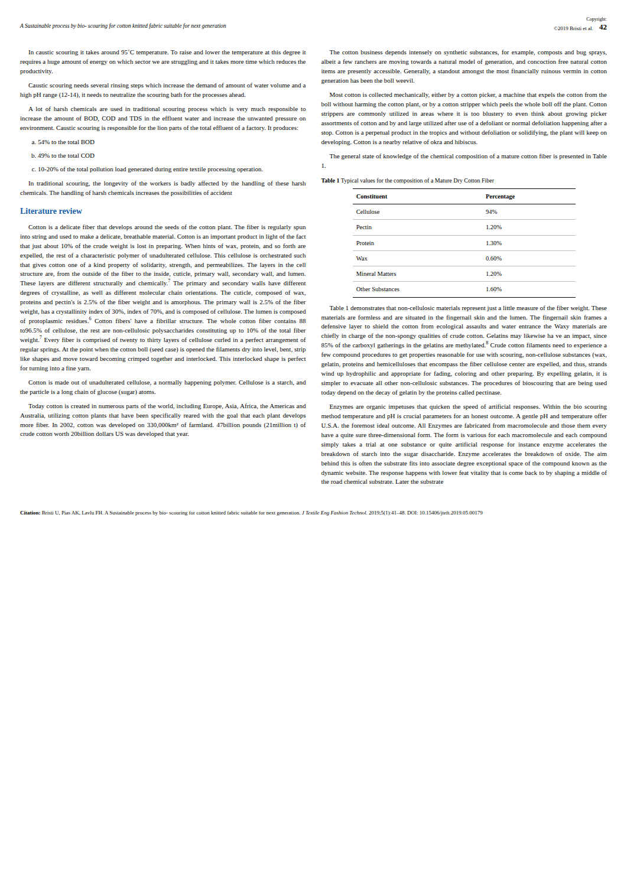A Sustainable process by bio- scouring for cotton knitted fabric suitable for next generation
Copyright:
©2019 Bristi et al. 42
In caustic scouring it takes around 95˚C temperature. To raise and lower the temperature at this degree it requires a huge amount of energy on which sector we are struggling and it takes more time which reduces the productivity.
Caustic scouring needs several rinsing steps which increase the demand of amount of water volume and a high pH range (12-14), it needs to neutralize the scouring bath for the processes ahead.
A lot of harsh chemicals are used in traditional scouring process which is very much responsible to increase the amount of BOD, COD and TDS in the effluent water and increase the unwanted pressure on environment. Caustic scouring is responsible for the lion parts of the total effluent of a factory. It produces:
54% to the total BOD
49% to the total COD
10-20% of the total pollution load generated during entire textile processing operation.
In traditional scouring, the longevity of the workers is badly affected by the handling of these harsh chemicals. The handling of harsh chemicals increases the possibilities of accident
Literature review
Cotton is a delicate fiber that develops around the seeds of the cotton plant. The fiber is regularly spun into string and used to make a delicate, breathable material. Cotton is an important product in light of the fact that just about 10% of the crude weight is lost in preparing. When hints of wax, protein, and so forth are expelled, the rest of a characteristic polymer of unadulterated cellulose. This cellulose is orchestrated such that gives cotton one of a kind property of solidarity, strength, and permeabilizes. The layers in the cell structure are, from the outside of the fiber to the inside, cuticle, primary wall, secondary wall, and lumen. These layers are different structurally and chemically.7 The primary and secondary walls have different degrees of crystalline, as well as different molecular chain orientations. The cuticle, composed of wax, proteins and pectin's is 2.5% of the fiber weight and is amorphous. The primary wall is 2.5% of the fiber weight, has a crystallinity index of 30%, index of 70%, and is composed of cellulose. The lumen is composed of protoplasmic residues.6 Cotton fibers' have a fibrillar structure. The whole cotton fiber contains 88 to96.5% of cellulose, the rest are non-cellulosic polysaccharides constituting up to 10% of the total fiber weight.7 Every fiber is comprised of twenty to thirty layers of cellulose curled in a perfect arrangement of regular springs. At the point when the cotton boll (seed case) is opened the filaments dry into level, bent, strip like shapes and move toward becoming crimped together and interlocked. This interlocked shape is perfect for turning into a fine yarn.
Cotton is made out of unadulterated cellulose, a normally happening polymer. Cellulose is a starch, and the particle is a long chain of glucose (sugar) atoms.
Today cotton is created in numerous parts of the world, including Europe, Asia, Africa, the Americas and Australia, utilizing cotton plants that have been specifically reared with the goal that each plant develops more fiber. In 2002, cotton was developed on 330,000km² of farmland. 47billion pounds (21million t) of crude cotton worth 20billion dollars US was developed that year.
The cotton business depends intensely on synthetic substances, for example, composts and bug sprays, albeit a few ranchers are moving towards a natural model of generation, and concoction free natural cotton items are presently accessible. Generally, a standout amongst the most financially ruinous vermin in cotton generation has been the boll weevil.
Most cotton is collected mechanically, either by a cotton picker, a machine that expels the cotton from the boll without harming the cotton plant, or by a cotton stripper which peels the whole boll off the plant. Cotton strippers are commonly utilized in areas where it is too blustery to even think about growing picker assortments of cotton and by and large utilized after use of a defoliant or normal defoliation happening after a stop. Cotton is a perpetual product in the tropics and without defoliation or solidifying, the plant will keep on developing. Cotton is a nearby relative of okra and hibiscus.
The general state of knowledge of the chemical composition of a mature cotton fiber is presented in Table 1.
Table 1 Typical values for the composition of a Mature Dry Cotton Fiber
| Constituent | Percentage |
| --- | --- |
| Cellulose | 94% |
| Pectin | 1.20% |
| Protein | 1.30% |
| Wax | 0.60% |
| Mineral Matters | 1.20% |
| Other Substances | 1.60% |
Table 1 demonstrates that non-cellulosic materials represent just a little measure of the fiber weight. These materials are formless and are situated in the fingernail skin and the lumen. The fingernail skin frames a defensive layer to shield the cotton from ecological assaults and water entrance the Waxy materials are chiefly in charge of the non-spongy qualities of crude cotton. Gelatins may likewise ha ve an impact, since 85% of the carboxyl gatherings in the gelatins are methylated.8 Crude cotton filaments need to experience a few compound procedures to get properties reasonable for use with scouring, non-cellulose substances (wax, gelatin, proteins and hemicelluloses that encompass the fiber cellulose center are expelled, and thus, strands wind up hydrophilic and appropriate for fading, coloring and other preparing. By expelling gelatin, it is simpler to evacuate all other non-cellulosic substances. The procedures of bioscouring that are being used today depend on the decay of gelatin by the proteins called pectinase.
Enzymes are organic impetuses that quicken the speed of artificial responses. Within the bio scouring method temperature and pH is crucial parameters for an honest outcome. A gentle pH and temperature offer U.S.A. the foremost ideal outcome. All Enzymes are fabricated from macromolecule and those them every have a quite sure three-dimensional form. The form is various for each macromolecule and each compound simply takes a trial at one substance or quite artificial response for instance enzyme accelerates the breakdown of starch into the sugar disaccharide. Enzyme accelerates the breakdown of oxide. The aim behind this is often the substrate fits into associate degree exceptional space of the compound known as the dynamic website. The response happens with lower feat vitality that is come back to by shaping a middle of the road chemical substrate. Later the substrate
Citation: Bristi U, Pias AK, Lavlu FH. A Sustainable process by bio- scouring for cotton knitted fabric suitable for next generation. J Textile Eng Fashion Technol. 2019;5(1):41–48. DOI: 10.15406/jteft.2019.05.00179